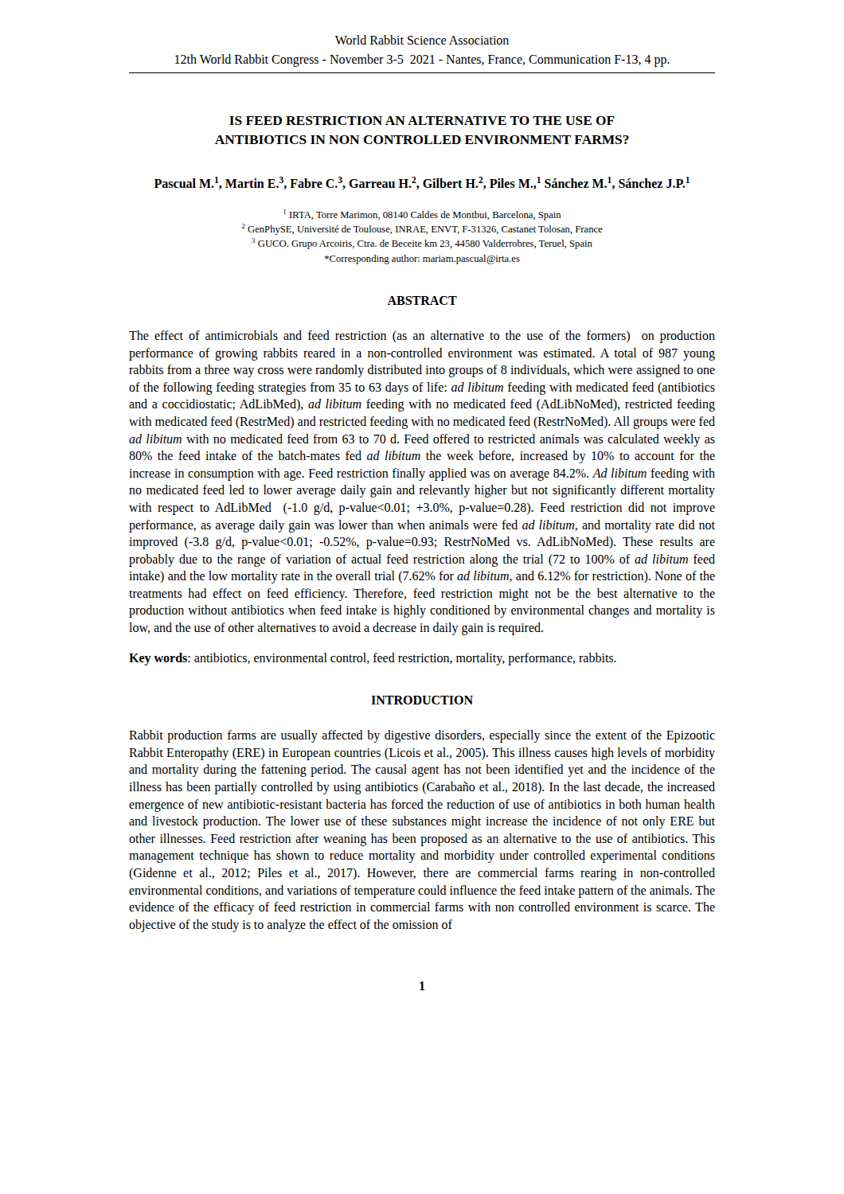World Rabbit Science Association
12th World Rabbit Congress - November 3-5 2021 - Nantes, France, Communication F-13, 4 pp.
Is Feed Restriction an Alternative to the Use of
Antibiotics in Non Controlled Environment Farms?
Pascual M.1, Martin E.3, Fabre C.3, Garreau H.2, Gilbert H.2, Piles M.,1 Sánchez M.1, Sánchez J.P.1
1 IRTA, Torre Marimon, 08140 Caldes de Montbui, Barcelona, Spain
2 GenPhySE, Université de Toulouse, INRAE, ENVT, F-31326, Castanet Tolosan, France
3 GUCO. Grupo Arcoiris, Ctra. de Beceite km 23, 44580 Valderrobres, Teruel, Spain
*Corresponding author: mariam.pascual@irta.es
Abstract
The effect of antimicrobials and feed restriction (as an alternative to the use of the formers) on production performance of growing rabbits reared in a non-controlled environment was estimated. A total of 987 young rabbits from a three way cross were randomly distributed into groups of 8 individuals, which were assigned to one of the following feeding strategies from 35 to 63 days of life: ad libitum feeding with medicated feed (antibiotics and a coccidiostatic; AdLibMed), ad libitum feeding with no medicated feed (AdLibNoMed), restricted feeding with medicated feed (RestrMed) and restricted feeding with no medicated feed (RestrNoMed). All groups were fed ad libitum with no medicated feed from 63 to 70 d. Feed offered to restricted animals was calculated weekly as 80% the feed intake of the batch-mates fed ad libitum the week before, increased by 10% to account for the increase in consumption with age. Feed restriction finally applied was on average 84.2%. Ad libitum feeding with no medicated feed led to lower average daily gain and relevantly higher but not significantly different mortality with respect to AdLibMed (-1.0 g/d, p-value<0.01; +3.0%, p-value=0.28). Feed restriction did not improve performance, as average daily gain was lower than when animals were fed ad libitum, and mortality rate did not improved (-3.8 g/d, p-value<0.01; -0.52%, p-value=0.93; RestrNoMed vs. AdLibNoMed). These results are probably due to the range of variation of actual feed restriction along the trial (72 to 100% of ad libitum feed intake) and the low mortality rate in the overall trial (7.62% for ad libitum, and 6.12% for restriction). None of the treatments had effect on feed efficiency. Therefore, feed restriction might not be the best alternative to the production without antibiotics when feed intake is highly conditioned by environmental changes and mortality is low, and the use of other alternatives to avoid a decrease in daily gain is required.
Key words: antibiotics, environmental control, feed restriction, mortality, performance, rabbits.
Introduction
Rabbit production farms are usually affected by digestive disorders, especially since the extent of the Epizootic Rabbit Enteropathy (ERE) in European countries (Licois et al., 2005). This illness causes high levels of morbidity and mortality during the fattening period. The causal agent has not been identified yet and the incidence of the illness has been partially controlled by using antibiotics (Carabaño et al., 2018). In the last decade, the increased emergence of new antibiotic-resistant bacteria has forced the reduction of use of antibiotics in both human health and livestock production. The lower use of these substances might increase the incidence of not only ERE but other illnesses. Feed restriction after weaning has been proposed as an alternative to the use of antibiotics. This management technique has shown to reduce mortality and morbidity under controlled experimental conditions (Gidenne et al., 2012; Piles et al., 2017). However, there are commercial farms rearing in non-controlled environmental conditions, and variations of temperature could influence the feed intake pattern of the animals. The evidence of the efficacy of feed restriction in commercial farms with non controlled environment is scarce. The objective of the study is to analyze the effect of the omission of
1